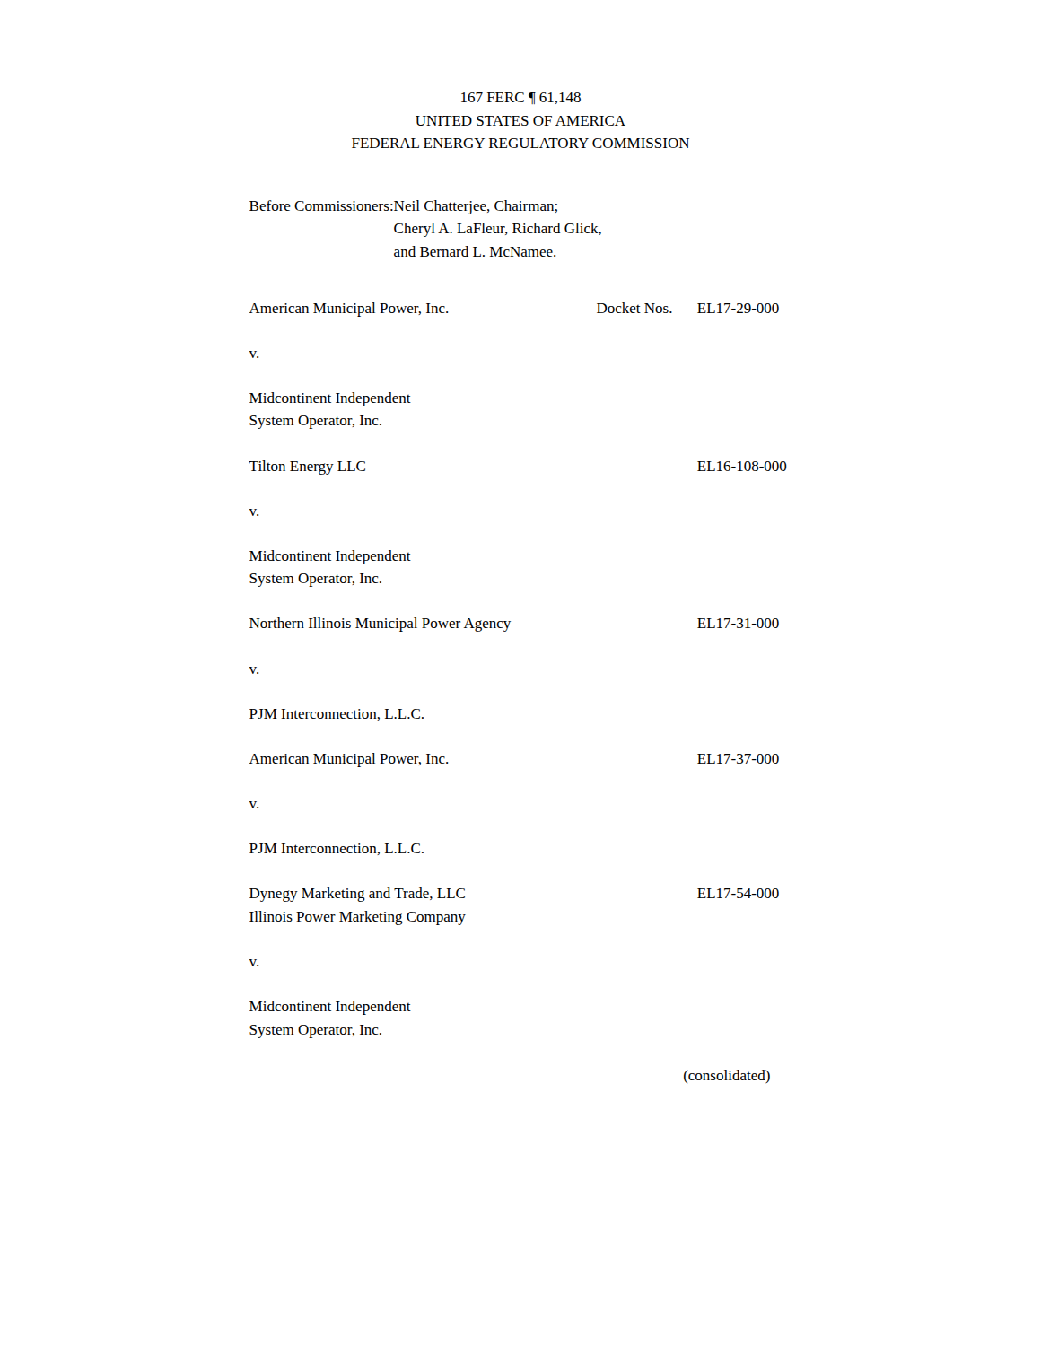167 FERC ¶ 61,148
UNITED STATES OF AMERICA
FEDERAL ENERGY REGULATORY COMMISSION
| Before Commissioners: | Neil Chatterjee, Chairman; |
| | Cheryl A. LaFleur, Richard Glick, |
| | and Bernard L. McNamee. |
| American Municipal Power, Inc. | Docket Nos. | EL17-29-000 |
| v. | | |
| Midcontinent Independent | | |
| System Operator, Inc. | | |
| Tilton Energy LLC | | EL16-108-000 |
| v. | | |
| Midcontinent Independent | | |
| System Operator, Inc. | | |
| Northern Illinois Municipal Power Agency | | EL17-31-000 |
| v. | | |
| PJM Interconnection, L.L.C. | | |
| American Municipal Power, Inc. | | EL17-37-000 |
| v. | | |
| PJM Interconnection, L.L.C. | | |
| Dynegy Marketing and Trade, LLC | | EL17-54-000 |
| Illinois Power Marketing Company | | |
| v. | | |
| Midcontinent Independent | | |
| System Operator, Inc. | | |
(consolidated)